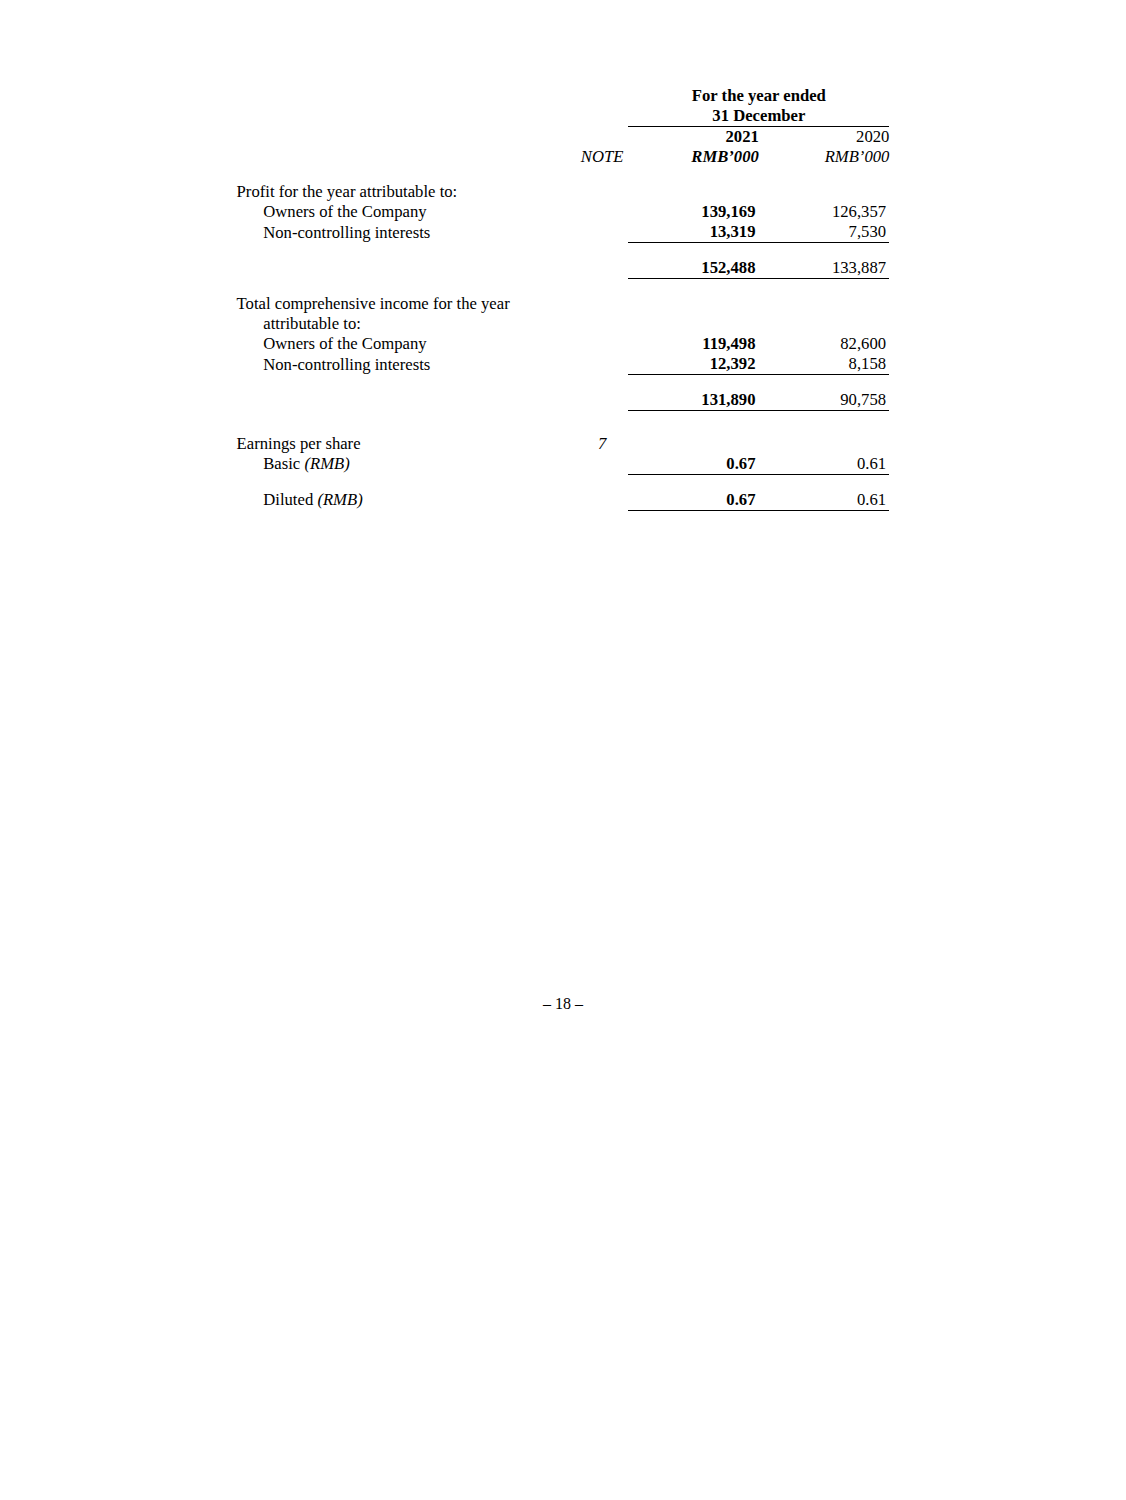| | | For the year ended |
| | | 31 December |
| | | 2021 | 2020 |
| | NOTE | RMB’000 | RMB’000 |
| Profit for the year attributable to: | | | |
| Owners of the Company | | 139,169 | 126,357 |
| Non-controlling interests | | 13,319 | 7,530 |
| | | 152,488 | 133,887 |
| Total comprehensive income for the year | | | |
| attributable to: | | | |
| Owners of the Company | | 119,498 | 82,600 |
| Non-controlling interests | | 12,392 | 8,158 |
| | | 131,890 | 90,758 |
| Earnings per share | 7 | | |
| Basic (RMB) | | 0.67 | 0.61 |
| Diluted (RMB) | | 0.67 | 0.61 |
– 18 –